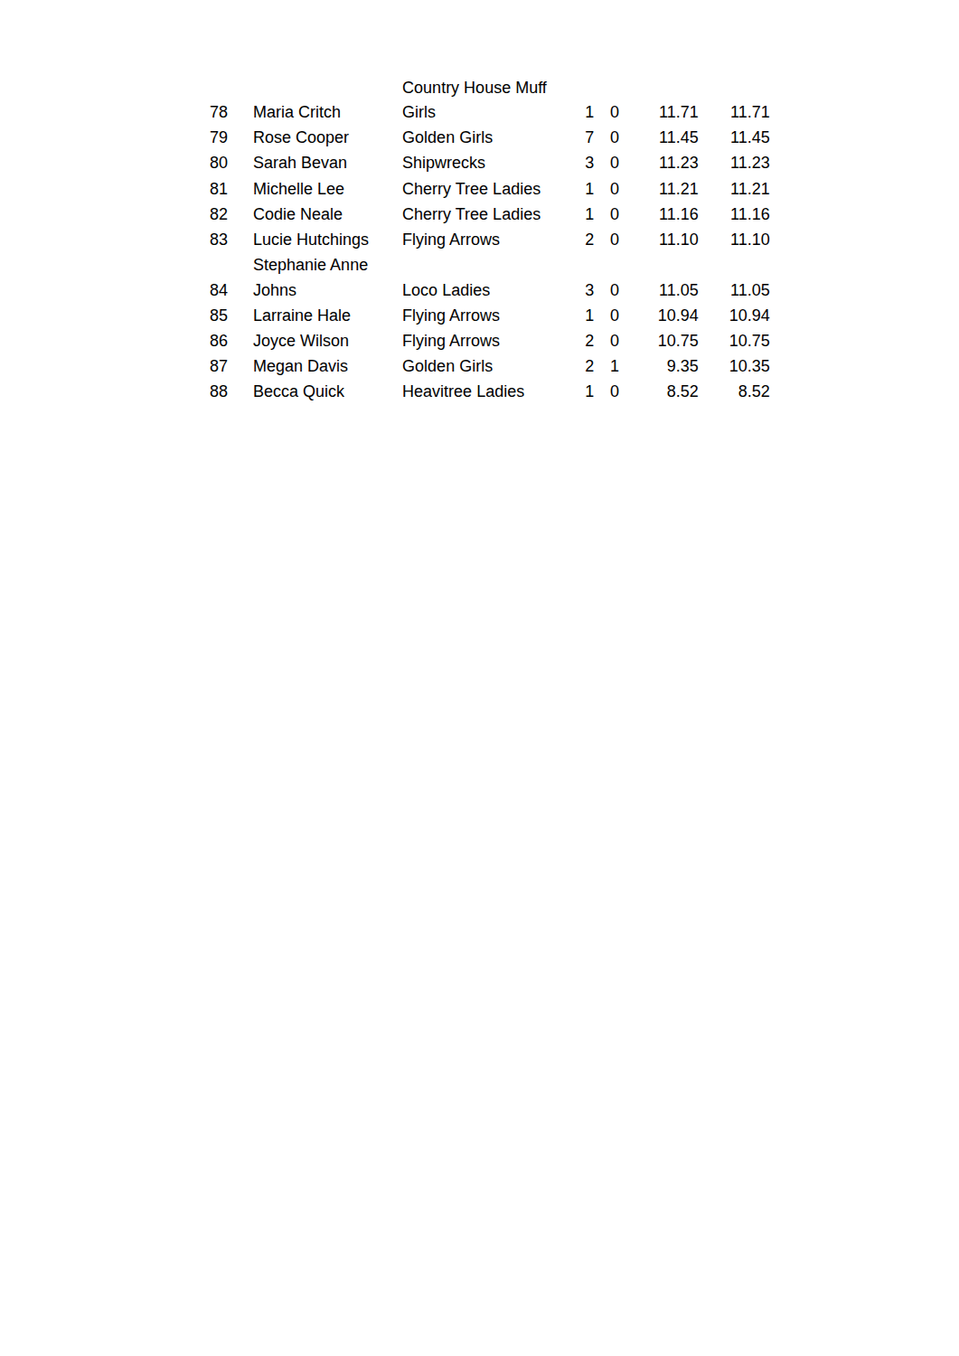| | | Country House Muff | | | | |
| 78 | Maria Critch | Girls | 1 | 0 | 11.71 | 11.71 |
| 79 | Rose Cooper | Golden Girls | 7 | 0 | 11.45 | 11.45 |
| 80 | Sarah Bevan | Shipwrecks | 3 | 0 | 11.23 | 11.23 |
| 81 | Michelle Lee | Cherry Tree Ladies | 1 | 0 | 11.21 | 11.21 |
| 82 | Codie Neale | Cherry Tree Ladies | 1 | 0 | 11.16 | 11.16 |
| 83 | Lucie Hutchings | Flying Arrows | 2 | 0 | 11.10 | 11.10 |
| | Stephanie Anne | | | | | |
| 84 | Johns | Loco Ladies | 3 | 0 | 11.05 | 11.05 |
| 85 | Larraine Hale | Flying Arrows | 1 | 0 | 10.94 | 10.94 |
| 86 | Joyce Wilson | Flying Arrows | 2 | 0 | 10.75 | 10.75 |
| 87 | Megan Davis | Golden Girls | 2 | 1 | 9.35 | 10.35 |
| 88 | Becca Quick | Heavitree Ladies | 1 | 0 | 8.52 | 8.52 |